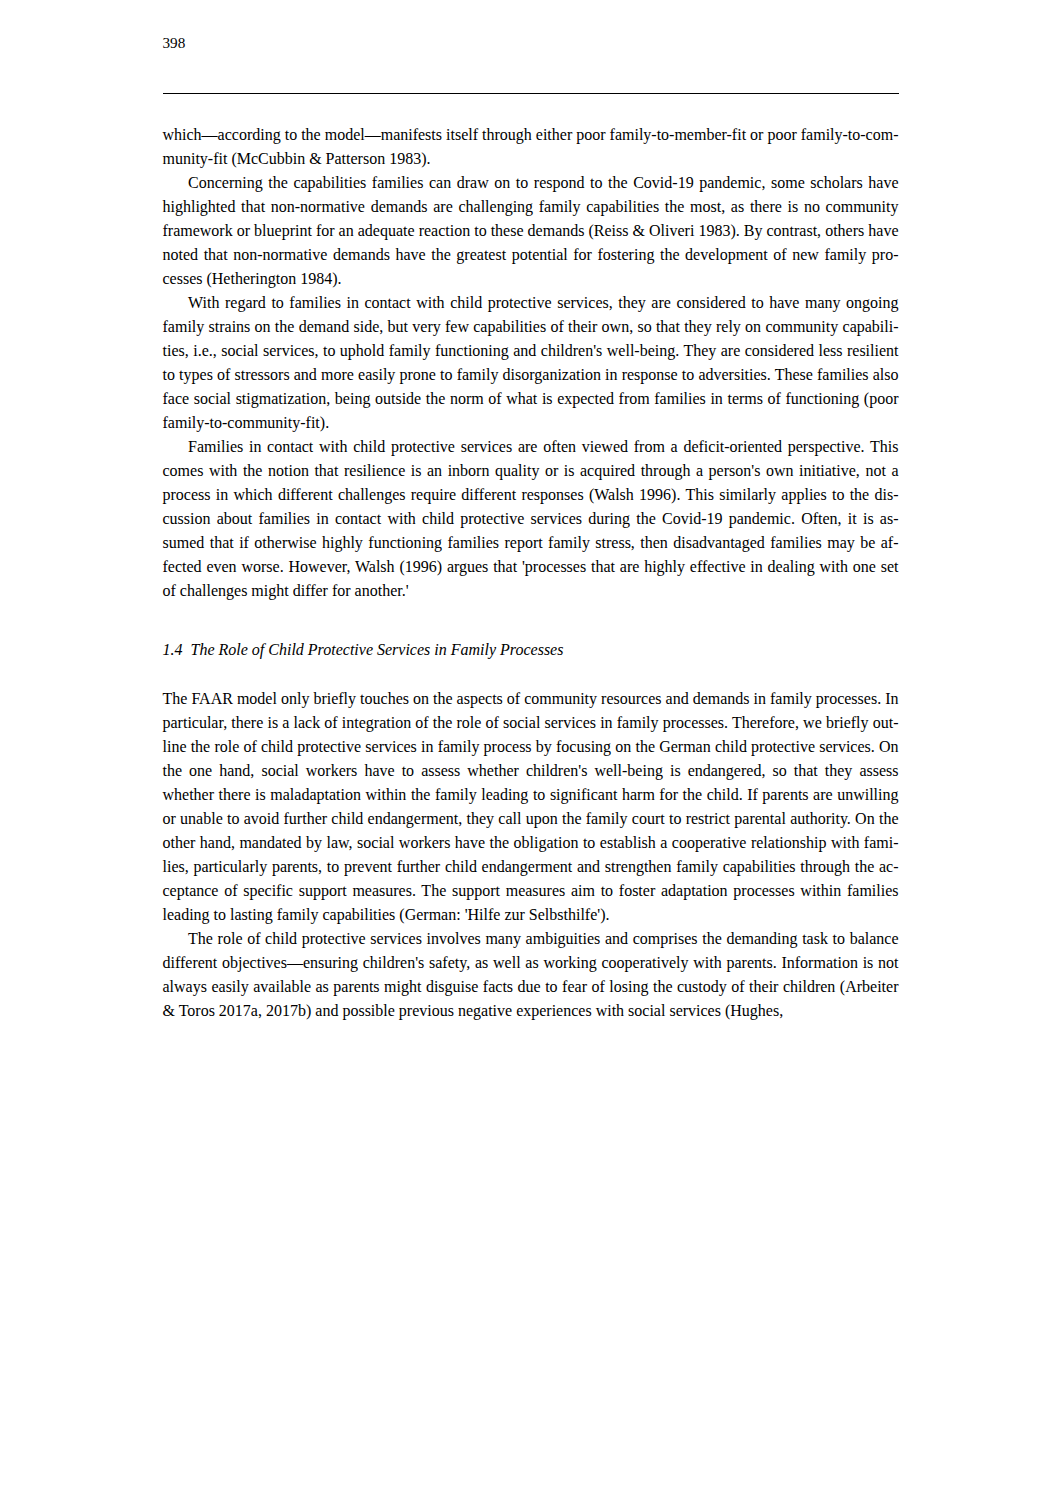398
which—according to the model—manifests itself through either poor family-to-member-fit or poor family-to-community-fit (McCubbin & Patterson 1983).
Concerning the capabilities families can draw on to respond to the Covid-19 pandemic, some scholars have highlighted that non-normative demands are challenging family capabilities the most, as there is no community framework or blueprint for an adequate reaction to these demands (Reiss & Oliveri 1983). By contrast, others have noted that non-normative demands have the greatest potential for fostering the development of new family processes (Hetherington 1984).
With regard to families in contact with child protective services, they are considered to have many ongoing family strains on the demand side, but very few capabilities of their own, so that they rely on community capabilities, i.e., social services, to uphold family functioning and children's well-being. They are considered less resilient to types of stressors and more easily prone to family disorganization in response to adversities. These families also face social stigmatization, being outside the norm of what is expected from families in terms of functioning (poor family-to-community-fit).
Families in contact with child protective services are often viewed from a deficit-oriented perspective. This comes with the notion that resilience is an inborn quality or is acquired through a person's own initiative, not a process in which different challenges require different responses (Walsh 1996). This similarly applies to the discussion about families in contact with child protective services during the Covid-19 pandemic. Often, it is assumed that if otherwise highly functioning families report family stress, then disadvantaged families may be affected even worse. However, Walsh (1996) argues that 'processes that are highly effective in dealing with one set of challenges might differ for another.'
1.4 The Role of Child Protective Services in Family Processes
The FAAR model only briefly touches on the aspects of community resources and demands in family processes. In particular, there is a lack of integration of the role of social services in family processes. Therefore, we briefly outline the role of child protective services in family process by focusing on the German child protective services. On the one hand, social workers have to assess whether children's well-being is endangered, so that they assess whether there is maladaptation within the family leading to significant harm for the child. If parents are unwilling or unable to avoid further child endangerment, they call upon the family court to restrict parental authority. On the other hand, mandated by law, social workers have the obligation to establish a cooperative relationship with families, particularly parents, to prevent further child endangerment and strengthen family capabilities through the acceptance of specific support measures. The support measures aim to foster adaptation processes within families leading to lasting family capabilities (German: 'Hilfe zur Selbsthilfe').
The role of child protective services involves many ambiguities and comprises the demanding task to balance different objectives—ensuring children's safety, as well as working cooperatively with parents. Information is not always easily available as parents might disguise facts due to fear of losing the custody of their children (Arbeiter & Toros 2017a, 2017b) and possible previous negative experiences with social services (Hughes,